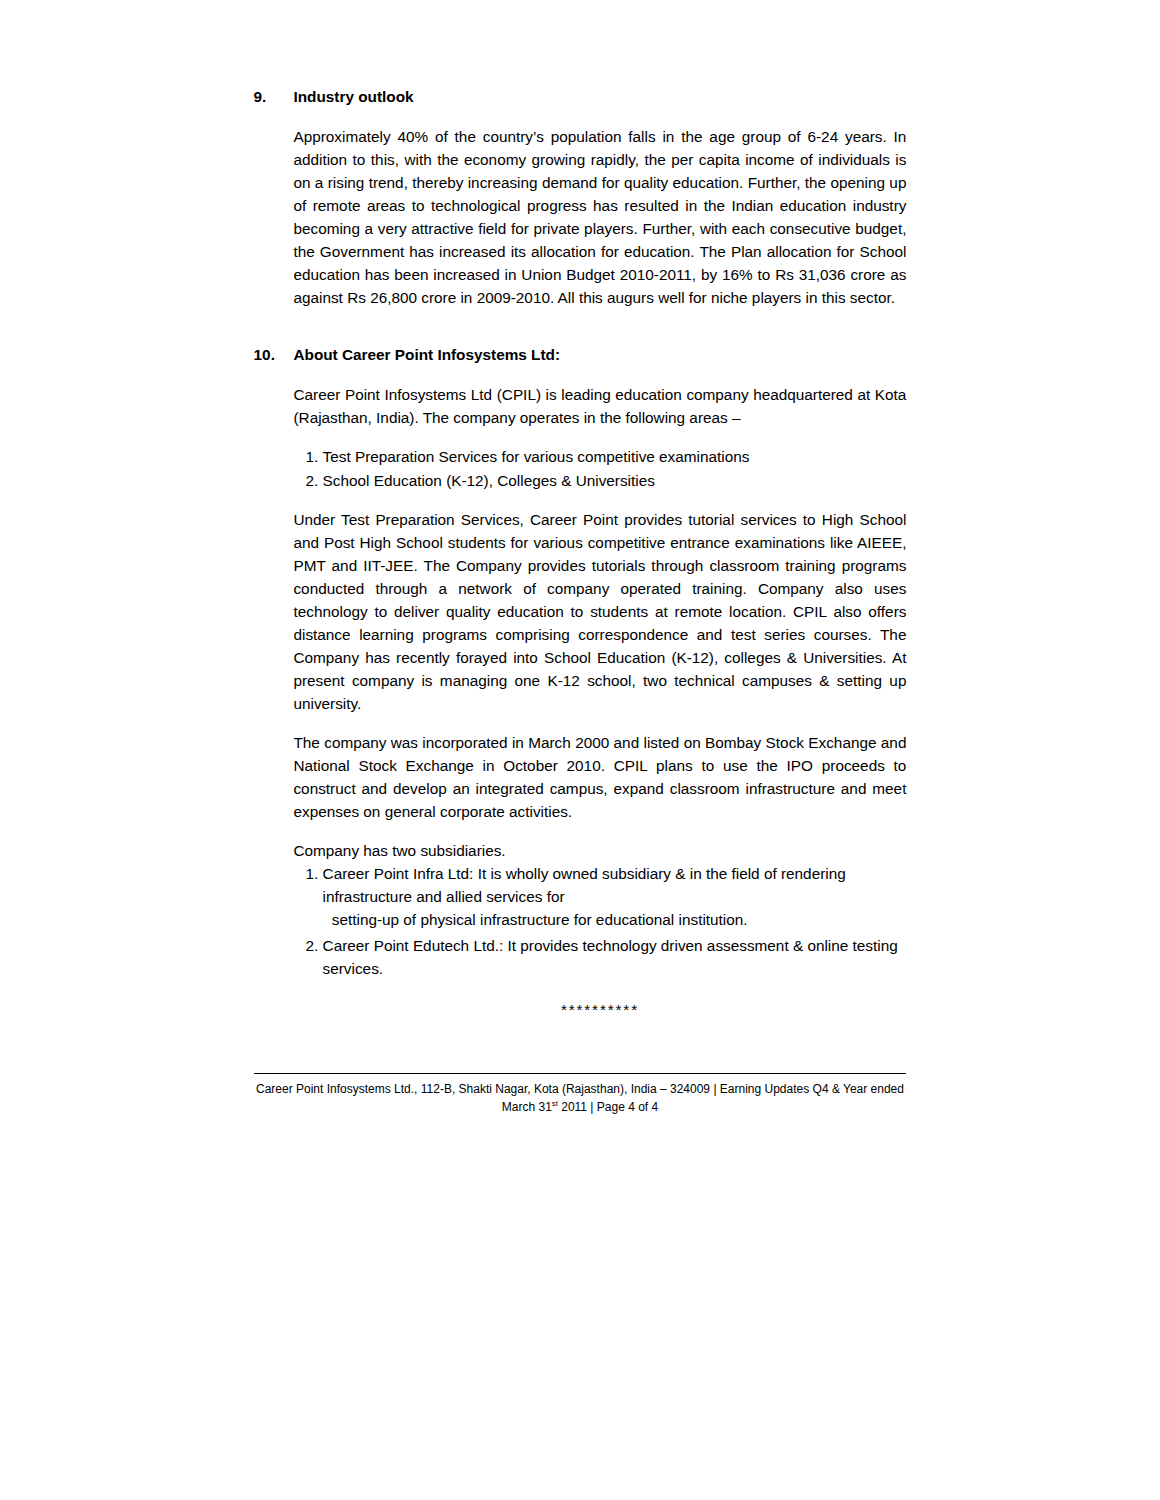9.
Industry outlook
Approximately 40% of the country’s population falls in the age group of 6-24 years. In addition to this, with the economy growing rapidly, the per capita income of individuals is on a rising trend, thereby increasing demand for quality education. Further, the opening up of remote areas to technological progress has resulted in the Indian education industry becoming a very attractive field for private players. Further, with each consecutive budget, the Government has increased its allocation for education. The Plan allocation for School education has been increased in Union Budget 2010-2011, by 16% to Rs 31,036 crore as against Rs 26,800 crore in 2009-2010. All this augurs well for niche players in this sector.
10.
About Career Point Infosystems Ltd:
Career Point Infosystems Ltd (CPIL) is leading education company headquartered at Kota (Rajasthan, India). The company operates in the following areas –
Test Preparation Services for various competitive examinations
School Education (K-12), Colleges & Universities
Under Test Preparation Services, Career Point provides tutorial services to High School and Post High School students for various competitive entrance examinations like AIEEE, PMT and IIT-JEE. The Company provides tutorials through classroom training programs conducted through a network of company operated training. Company also uses technology to deliver quality education to students at remote location. CPIL also offers distance learning programs comprising correspondence and test series courses. The Company has recently forayed into School Education (K-12), colleges & Universities. At present company is managing one K-12 school, two technical campuses & setting up university.
The company was incorporated in March 2000 and listed on Bombay Stock Exchange and National Stock Exchange in October 2010. CPIL plans to use the IPO proceeds to construct and develop an integrated campus, expand classroom infrastructure and meet expenses on general corporate activities.
Company has two subsidiaries.
Career Point Infra Ltd: It is wholly owned subsidiary & in the field of rendering infrastructure and allied services for setting-up of physical infrastructure for educational institution.
Career Point Edutech Ltd.: It provides technology driven assessment & online testing services.
**********
Career Point Infosystems Ltd., 112-B, Shakti Nagar, Kota (Rajasthan), India – 324009 | Earning Updates Q4 & Year ended March 31st 2011 | Page 4 of 4